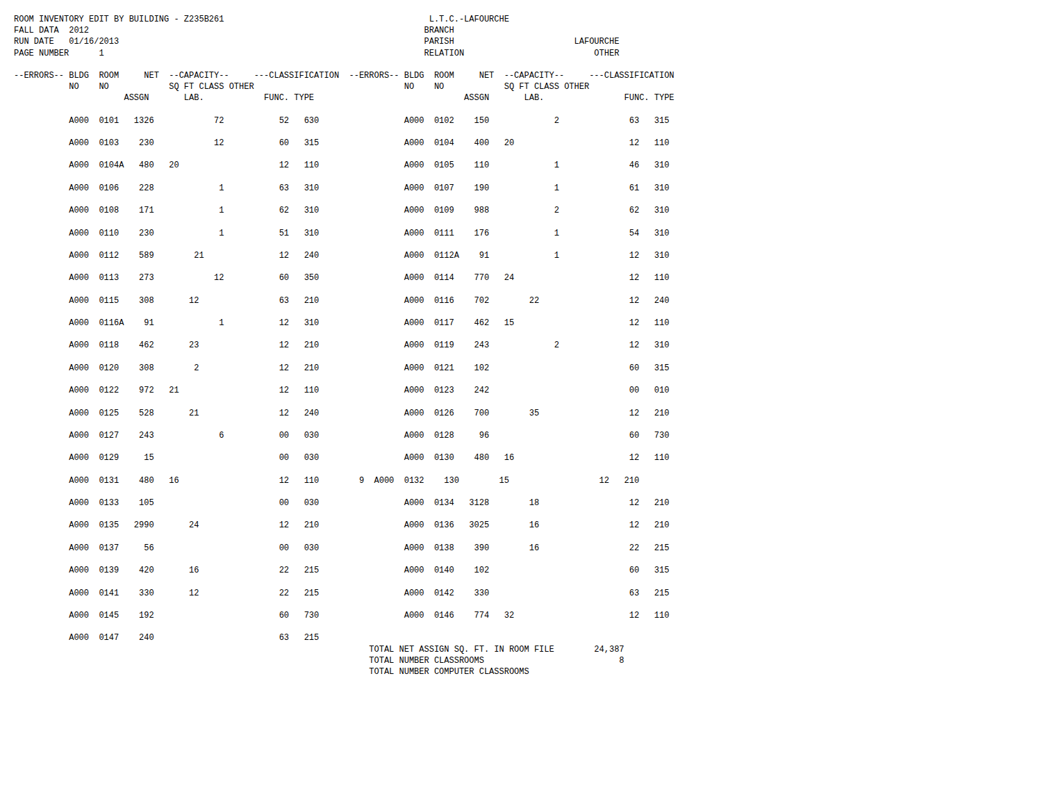ROOM INVENTORY EDIT BY BUILDING - Z235B261                                         L.T.C.-LAFOURCHE
FALL DATA  2012                                                                   BRANCH
RUN DATE   01/16/2013                                                             PARISH                        LAFOURCHE
PAGE NUMBER      1                                                                RELATION                          OTHER

--ERRORS-- BLDG  ROOM     NET  --CAPACITY--     ---CLASSIFICATION  --ERRORS-- BLDG  ROOM     NET  --CAPACITY--     ---CLASSIFICATION
           NO    NO            SQ FT CLASS OTHER                              NO    NO            SQ FT CLASS OTHER
                      ASSGN       LAB.            FUNC. TYPE                              ASSGN       LAB.                FUNC. TYPE

           A000  0101   1326            72           52   630                 A000  0102    150             2              63   315

           A000  0103    230            12           60   315                 A000  0104    400   20                       12   110

           A000  0104A   480   20                    12   110                 A000  0105    110             1              46   310

           A000  0106    228             1           63   310                 A000  0107    190             1              61   310

           A000  0108    171             1           62   310                 A000  0109    988             2              62   310

           A000  0110    230             1           51   310                 A000  0111    176             1              54   310

           A000  0112    589        21               12   240                 A000  0112A    91             1              12   310

           A000  0113    273            12           60   350                 A000  0114    770   24                       12   110

           A000  0115    308       12                63   210                 A000  0116    702        22                  12   240

           A000  0116A    91             1           12   310                 A000  0117    462   15                       12   110

           A000  0118    462       23                12   210                 A000  0119    243             2              12   310

           A000  0120    308        2                12   210                 A000  0121    102                            60   315

           A000  0122    972   21                    12   110                 A000  0123    242                            00   010

           A000  0125    528       21                12   240                 A000  0126    700        35                  12   210

           A000  0127    243             6           00   030                 A000  0128     96                            60   730

           A000  0129     15                         00   030                 A000  0130    480   16                       12   110

           A000  0131    480   16                    12   110        9  A000  0132    130        15                  12   210

           A000  0133    105                         00   030                 A000  0134   3128        18                  12   210

           A000  0135   2990       24                12   210                 A000  0136   3025        16                  12   210

           A000  0137     56                         00   030                 A000  0138    390        16                  22   215

           A000  0139    420       16                22   215                 A000  0140    102                            60   315

           A000  0141    330       12                22   215                 A000  0142    330                            63   215

           A000  0145    192                         60   730                 A000  0146    774   32                       12   110

           A000  0147    240                         63   215
                                                                       TOTAL NET ASSIGN SQ. FT. IN ROOM FILE        24,387
                                                                       TOTAL NUMBER CLASSROOMS                           8
                                                                       TOTAL NUMBER COMPUTER CLASSROOMS